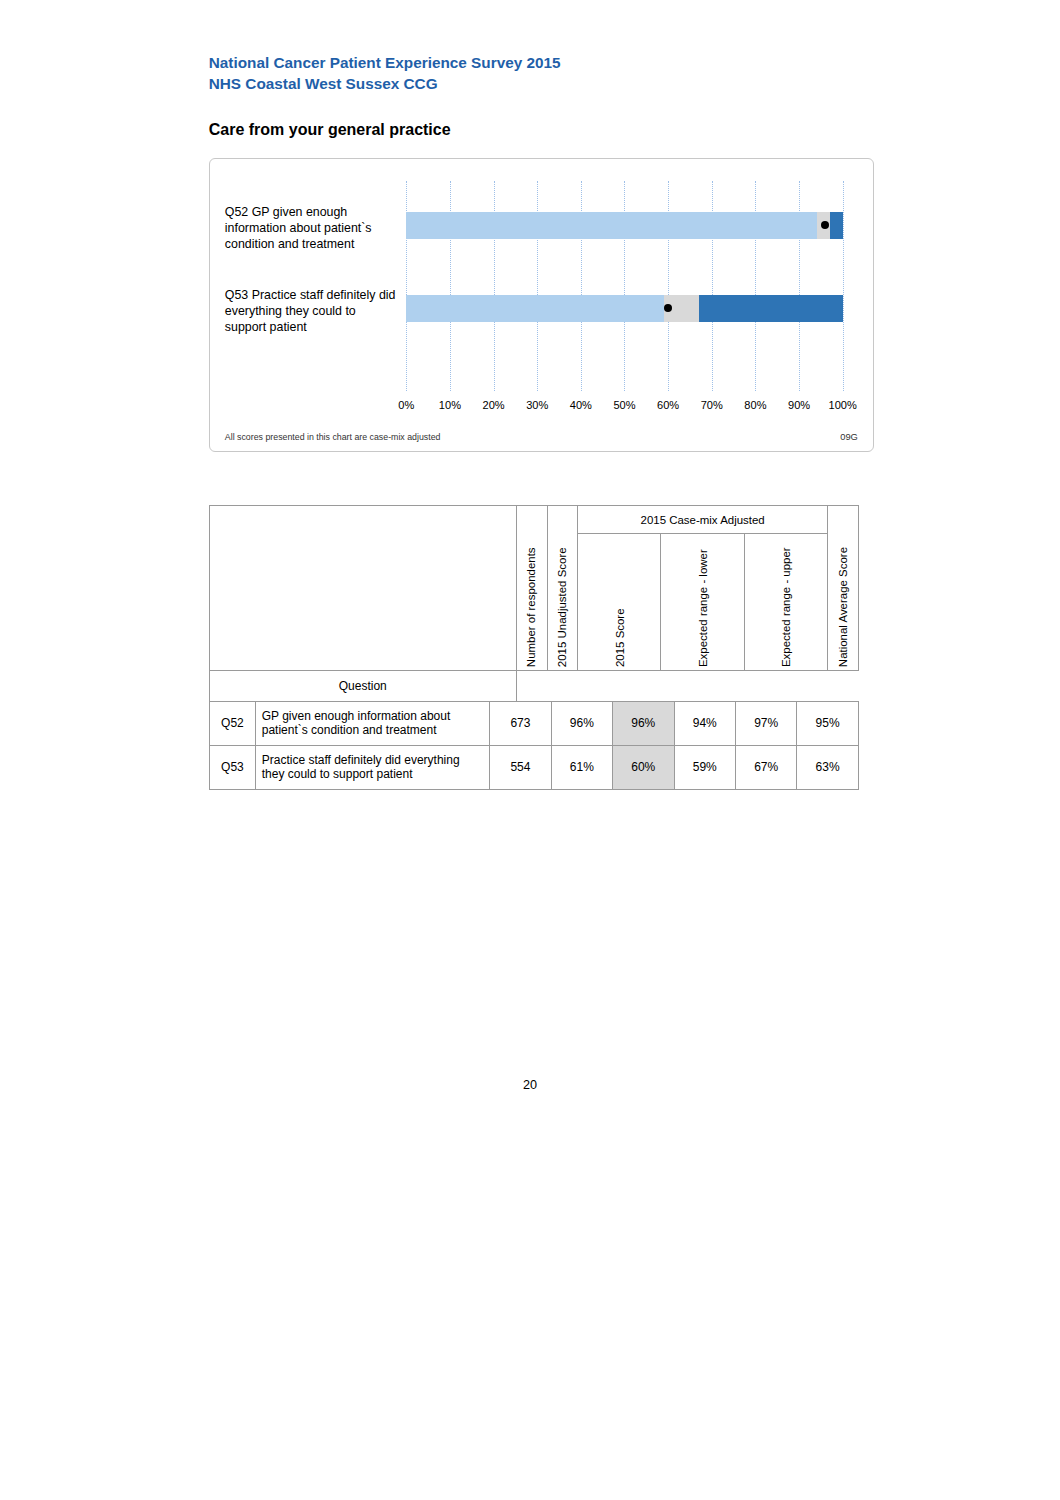National Cancer Patient Experience Survey 2015
NHS Coastal West Sussex CCG
Care from your general practice
Q52 GP given enough information about patient`s condition and treatment
Q53 Practice staff definitely did everything they could to support patient
0% 10% 20% 30% 40% 50% 60% 70% 80% 90% 100%
All scores presented in this chart are case-mix adjusted
09G
| | Number of respondents | 2015 Unadjusted Score | 2015 Case-mix Adjusted | National Average Score |
| --- | --- | --- | --- | --- |
| 2015 Score | Expected range - lower | Expected range - upper |
| Question | |
| Q52 | GP given enough information about patient`s condition and treatment | 673 | 96% | 96% | 94% | 97% | 95% |
| Q53 | Practice staff definitely did everything they could to support patient | 554 | 61% | 60% | 59% | 67% | 63% |
20